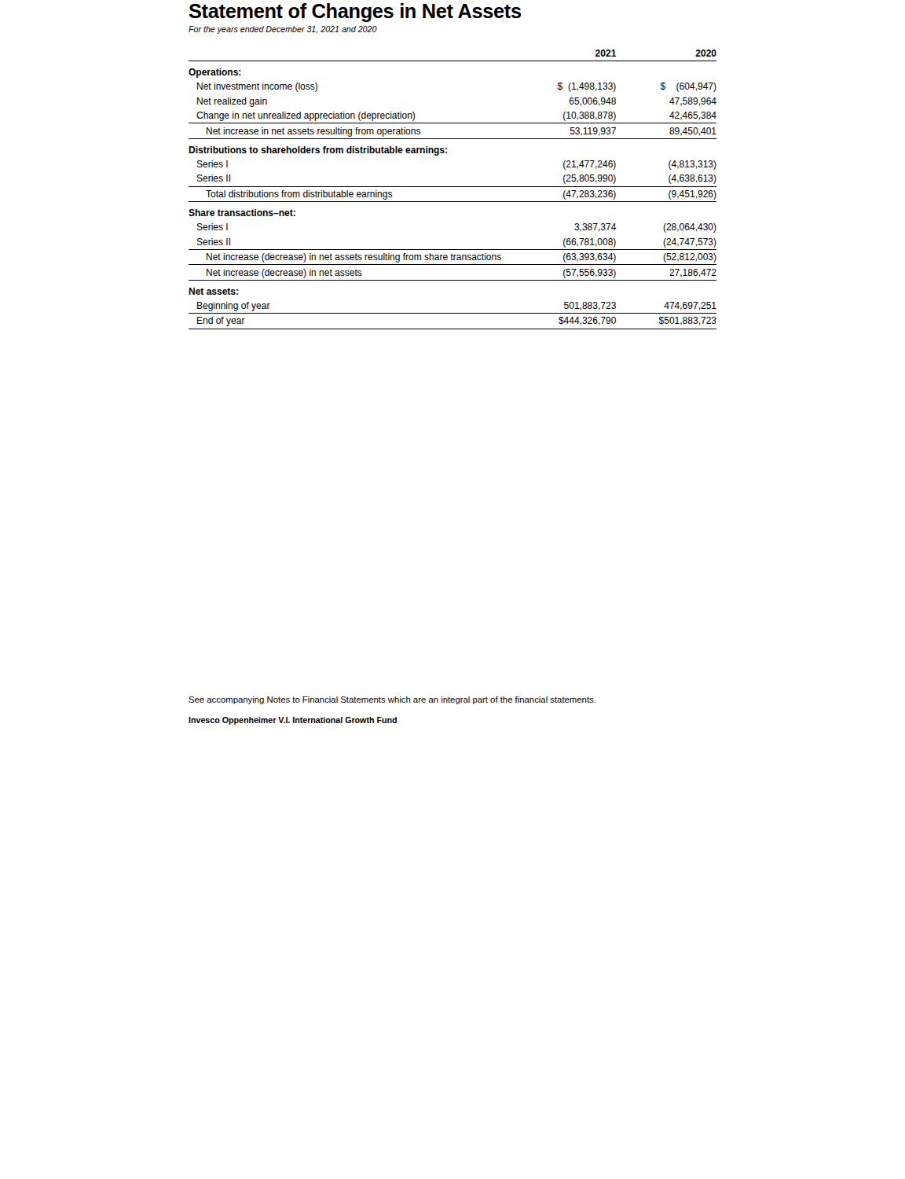Statement of Changes in Net Assets
For the years ended December 31, 2021 and 2020
| | 2021 | 2020 |
| --- | --- | --- |
| Operations: | | |
| Net investment income (loss) | $ (1,498,133) | $ (604,947) |
| Net realized gain | 65,006,948 | 47,589,964 |
| Change in net unrealized appreciation (depreciation) | (10,388,878) | 42,465,384 |
| Net increase in net assets resulting from operations | 53,119,937 | 89,450,401 |
| Distributions to shareholders from distributable earnings: | | |
| Series I | (21,477,246) | (4,813,313) |
| Series II | (25,805,990) | (4,638,613) |
| Total distributions from distributable earnings | (47,283,236) | (9,451,926) |
| Share transactions–net: | | |
| Series I | 3,387,374 | (28,064,430) |
| Series II | (66,781,008) | (24,747,573) |
| Net increase (decrease) in net assets resulting from share transactions | (63,393,634) | (52,812,003) |
| Net increase (decrease) in net assets | (57,556,933) | 27,186,472 |
| Net assets: | | |
| Beginning of year | 501,883,723 | 474,697,251 |
| End of year | $444,326,790 | $501,883,723 |
See accompanying Notes to Financial Statements which are an integral part of the financial statements.
Invesco Oppenheimer V.I. International Growth Fund